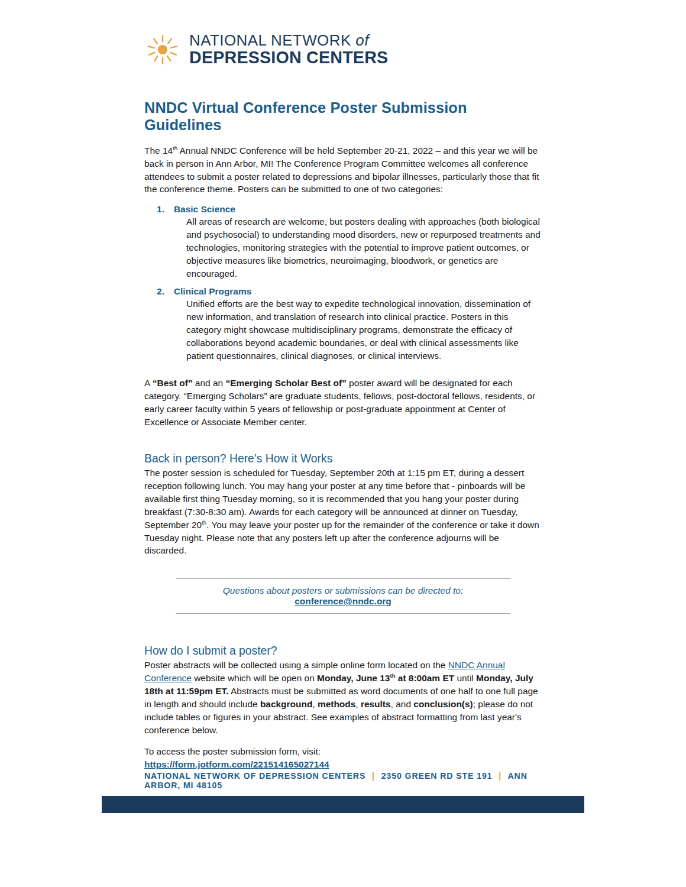NATIONAL NETWORK of
DEPRESSION CENTERS
NNDC Virtual Conference Poster Submission Guidelines
The 14th Annual NNDC Conference will be held September 20-21, 2022 – and this year we will be back in person in Ann Arbor, MI! The Conference Program Committee welcomes all conference attendees to submit a poster related to depressions and bipolar illnesses, particularly those that fit the conference theme. Posters can be submitted to one of two categories:
Basic Science All areas of research are welcome, but posters dealing with approaches (both biological and psychosocial) to understanding mood disorders, new or repurposed treatments and technologies, monitoring strategies with the potential to improve patient outcomes, or objective measures like biometrics, neuroimaging, bloodwork, or genetics are encouraged.
Clinical Programs Unified efforts are the best way to expedite technological innovation, dissemination of new information, and translation of research into clinical practice. Posters in this category might showcase multidisciplinary programs, demonstrate the efficacy of collaborations beyond academic boundaries, or deal with clinical assessments like patient questionnaires, clinical diagnoses, or clinical interviews.
A “Best of” and an “Emerging Scholar Best of” poster award will be designated for each category. “Emerging Scholars” are graduate students, fellows, post-doctoral fellows, residents, or early career faculty within 5 years of fellowship or post-graduate appointment at Center of Excellence or Associate Member center.
Back in person? Here’s How it Works
The poster session is scheduled for Tuesday, September 20th at 1:15 pm ET, during a dessert reception following lunch. You may hang your poster at any time before that - pinboards will be available first thing Tuesday morning, so it is recommended that you hang your poster during breakfast (7:30-8:30 am). Awards for each category will be announced at dinner on Tuesday, September 20th. You may leave your poster up for the remainder of the conference or take it down Tuesday night. Please note that any posters left up after the conference adjourns will be discarded.
Questions about posters or submissions can be directed to: conference@nndc.org
How do I submit a poster?
Poster abstracts will be collected using a simple online form located on the NNDC Annual Conference website which will be open on Monday, June 13th at 8:00am ET until Monday, July 18th at 11:59pm ET. Abstracts must be submitted as word documents of one half to one full page in length and should include background, methods, results, and conclusion(s); please do not include tables or figures in your abstract. See examples of abstract formatting from last year's conference below.
To access the poster submission form, visit:
https://form.jotform.com/221514165027144
NATIONAL NETWORK OF DEPRESSION CENTERS | 2350 GREEN RD STE 191 | ANN ARBOR, MI 48105